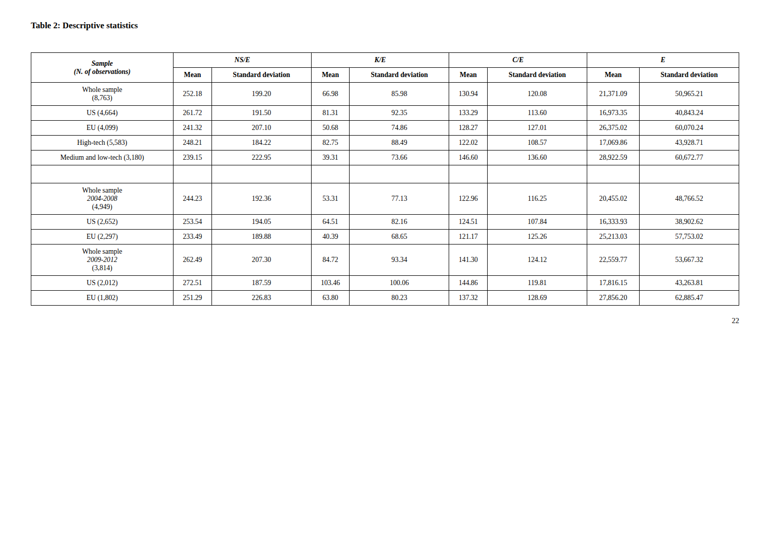Table 2: Descriptive statistics
| Sample (N. of observations) | NS/E | K/E | C/E | E |
| --- | --- | --- | --- | --- |
| Mean | Standard deviation | Mean | Standard deviation | Mean | Standard deviation | Mean | Standard deviation |
| Whole sample (8,763) | 252.18 | 199.20 | 66.98 | 85.98 | 130.94 | 120.08 | 21,371.09 | 50,965.21 |
| US (4,664) | 261.72 | 191.50 | 81.31 | 92.35 | 133.29 | 113.60 | 16,973.35 | 40,843.24 |
| EU (4,099) | 241.32 | 207.10 | 50.68 | 74.86 | 128.27 | 127.01 | 26,375.02 | 60,070.24 |
| High-tech (5,583) | 248.21 | 184.22 | 82.75 | 88.49 | 122.02 | 108.57 | 17,069.86 | 43,928.71 |
| Medium and low-tech (3,180) | 239.15 | 222.95 | 39.31 | 73.66 | 146.60 | 136.60 | 28,922.59 | 60,672.77 |
| Whole sample 2004-2008 (4,949) | 244.23 | 192.36 | 53.31 | 77.13 | 122.96 | 116.25 | 20,455.02 | 48,766.52 |
| US (2,652) | 253.54 | 194.05 | 64.51 | 82.16 | 124.51 | 107.84 | 16,333.93 | 38,902.62 |
| EU (2,297) | 233.49 | 189.88 | 40.39 | 68.65 | 121.17 | 125.26 | 25,213.03 | 57,753.02 |
| Whole sample 2009-2012 (3,814) | 262.49 | 207.30 | 84.72 | 93.34 | 141.30 | 124.12 | 22,559.77 | 53,667.32 |
| US (2,012) | 272.51 | 187.59 | 103.46 | 100.06 | 144.86 | 119.81 | 17,816.15 | 43,263.81 |
| EU (1,802) | 251.29 | 226.83 | 63.80 | 80.23 | 137.32 | 128.69 | 27,856.20 | 62,885.47 |
22